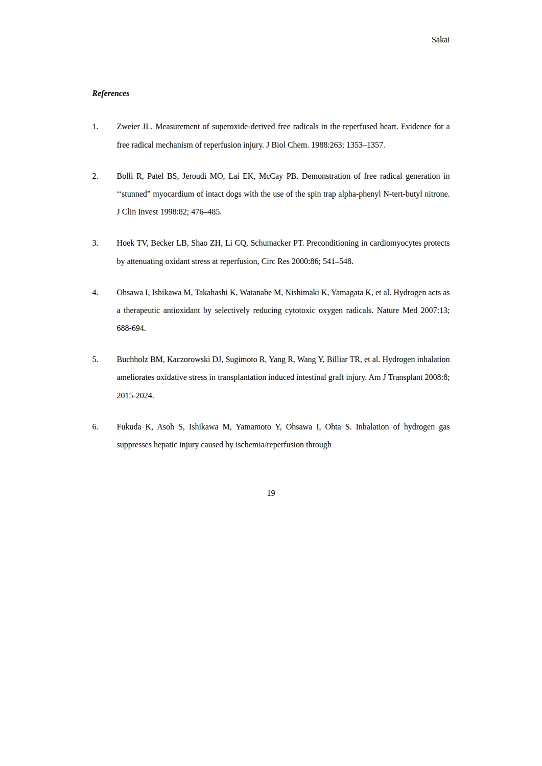Sakai
References
Zweier JL. Measurement of superoxide-derived free radicals in the reperfused heart. Evidence for a free radical mechanism of reperfusion injury. J Biol Chem. 1988:263; 1353–1357.
Bolli R, Patel BS, Jeroudi MO, Lai EK, McCay PB. Demonstration of free radical generation in ‘‘stunned” myocardium of intact dogs with the use of the spin trap alpha-phenyl N-tert-butyl nitrone. J Clin Invest 1998:82; 476–485.
Hoek TV, Becker LB, Shao ZH, Li CQ, Schumacker PT. Preconditioning in cardiomyocytes protects by attenuating oxidant stress at reperfusion, Circ Res 2000:86; 541–548.
Ohsawa I, Ishikawa M, Takahashi K, Watanabe M, Nishimaki K, Yamagata K, et al. Hydrogen acts as a therapeutic antioxidant by selectively reducing cytotoxic oxygen radicals. Nature Med 2007:13; 688-694.
Buchholz BM, Kaczorowski DJ, Sugimoto R, Yang R, Wang Y, Billiar TR, et al. Hydrogen inhalation ameliorates oxidative stress in transplantation induced intestinal graft injury. Am J Transplant 2008:8; 2015-2024.
Fukuda K, Asoh S, Ishikawa M, Yamamoto Y, Ohsawa I, Ohta S. Inhalation of hydrogen gas suppresses hepatic injury caused by ischemia/reperfusion through
19